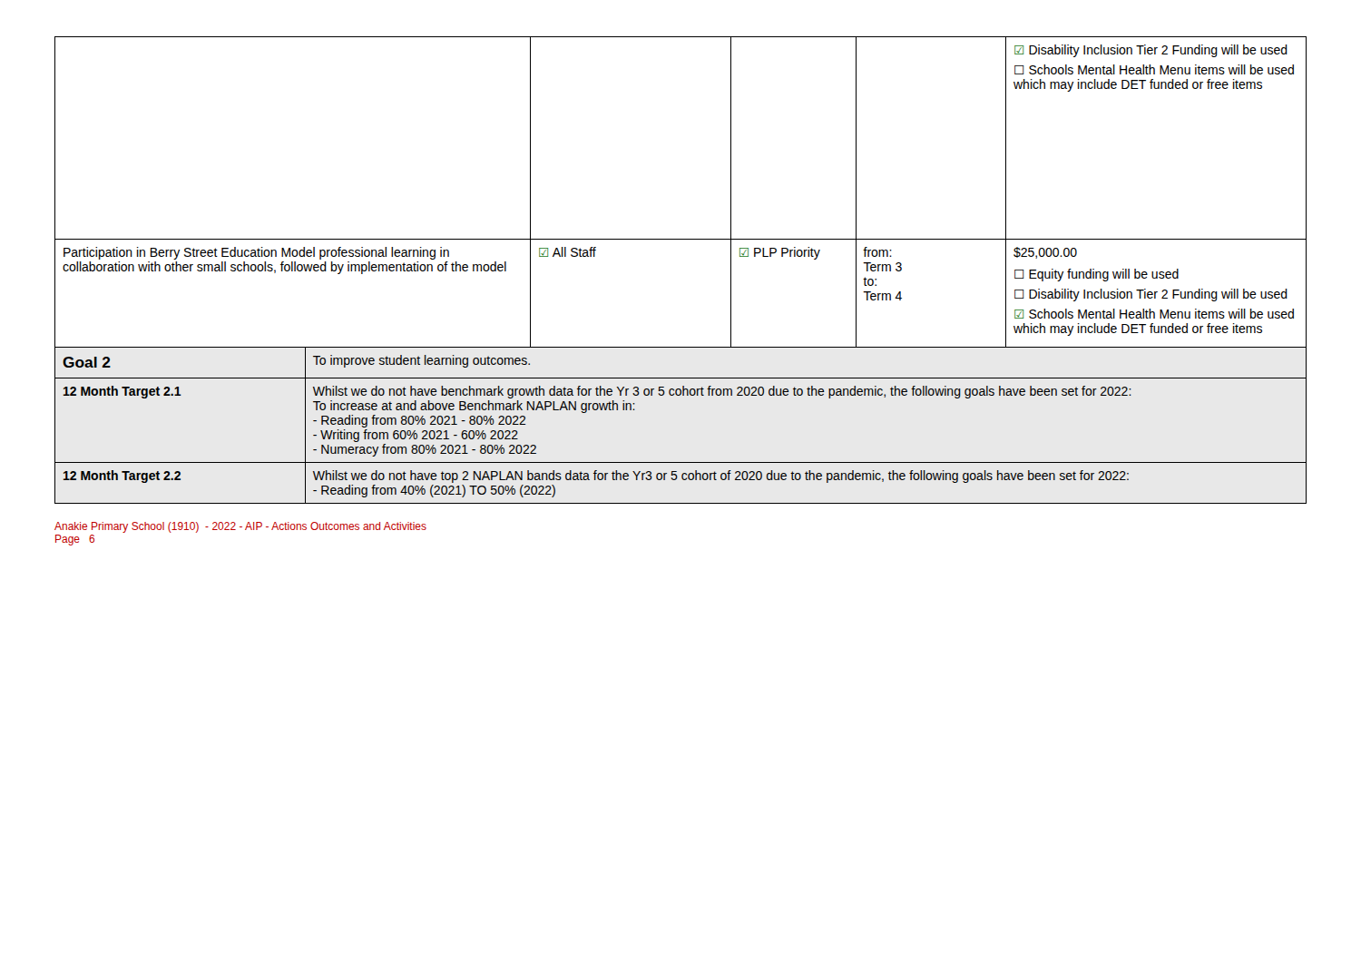| | | | | ☑ Disability Inclusion Tier 2 Funding will be used ☐ Schools Mental Health Menu items will be used which may include DET funded or free items |
| Participation in Berry Street Education Model professional learning in collaboration with other small schools, followed by implementation of the model | ☑ All Staff | ☑ PLP Priority | from: Term 3 to: Term 4 | $25,000.00 ☐ Equity funding will be used ☐ Disability Inclusion Tier 2 Funding will be used ☑ Schools Mental Health Menu items will be used which may include DET funded or free items |
| Goal 2 | To improve student learning outcomes. |
| 12 Month Target 2.1 | Whilst we do not have benchmark growth data for the Yr 3 or 5 cohort from 2020 due to the pandemic, the following goals have been set for 2022: To increase at and above Benchmark NAPLAN growth in: - Reading from 80% 2021 - 80% 2022 - Writing from 60% 2021 - 60% 2022 - Numeracy from 80% 2021 - 80% 2022 |
| 12 Month Target 2.2 | Whilst we do not have top 2 NAPLAN bands data for the Yr3 or 5 cohort of 2020 due to the pandemic, the following goals have been set for 2022: - Reading from 40% (2021) TO 50% (2022) |
Anakie Primary School (1910) - 2022 - AIP - Actions Outcomes and Activities
Page 6